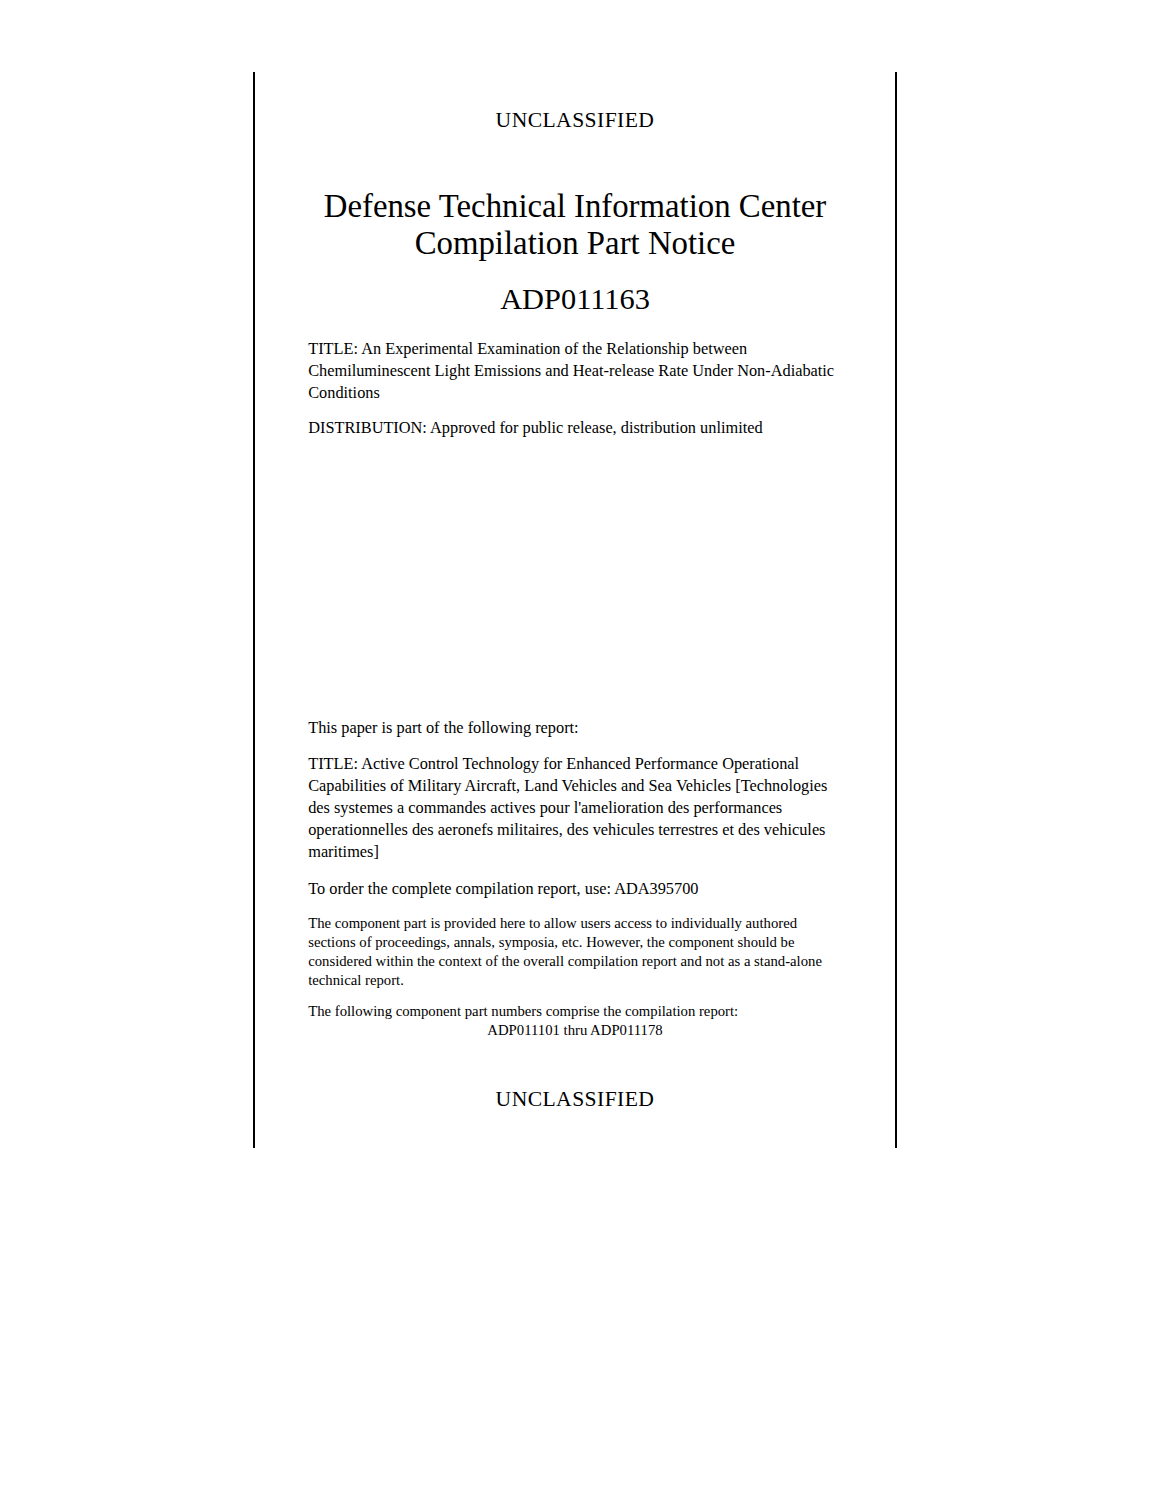UNCLASSIFIED
Defense Technical Information CenterCompilation Part Notice
ADP011163
TITLE: An Experimental Examination of the Relationship between Chemiluminescent Light Emissions and Heat-release Rate Under Non-Adiabatic Conditions
DISTRIBUTION: Approved for public release, distribution unlimited
This paper is part of the following report:
TITLE: Active Control Technology for Enhanced Performance Operational Capabilities of Military Aircraft, Land Vehicles and Sea Vehicles [Technologies des systemes a commandes actives pour l'amelioration des performances operationnelles des aeronefs militaires, des vehicules terrestres et des vehicules maritimes]
To order the complete compilation report, use: ADA395700
The component part is provided here to allow users access to individually authored sections of proceedings, annals, symposia, etc. However, the component should be considered within the context of the overall compilation report and not as a stand-alone technical report.
The following component part numbers comprise the compilation report:ADP011101 thru ADP011178
UNCLASSIFIED